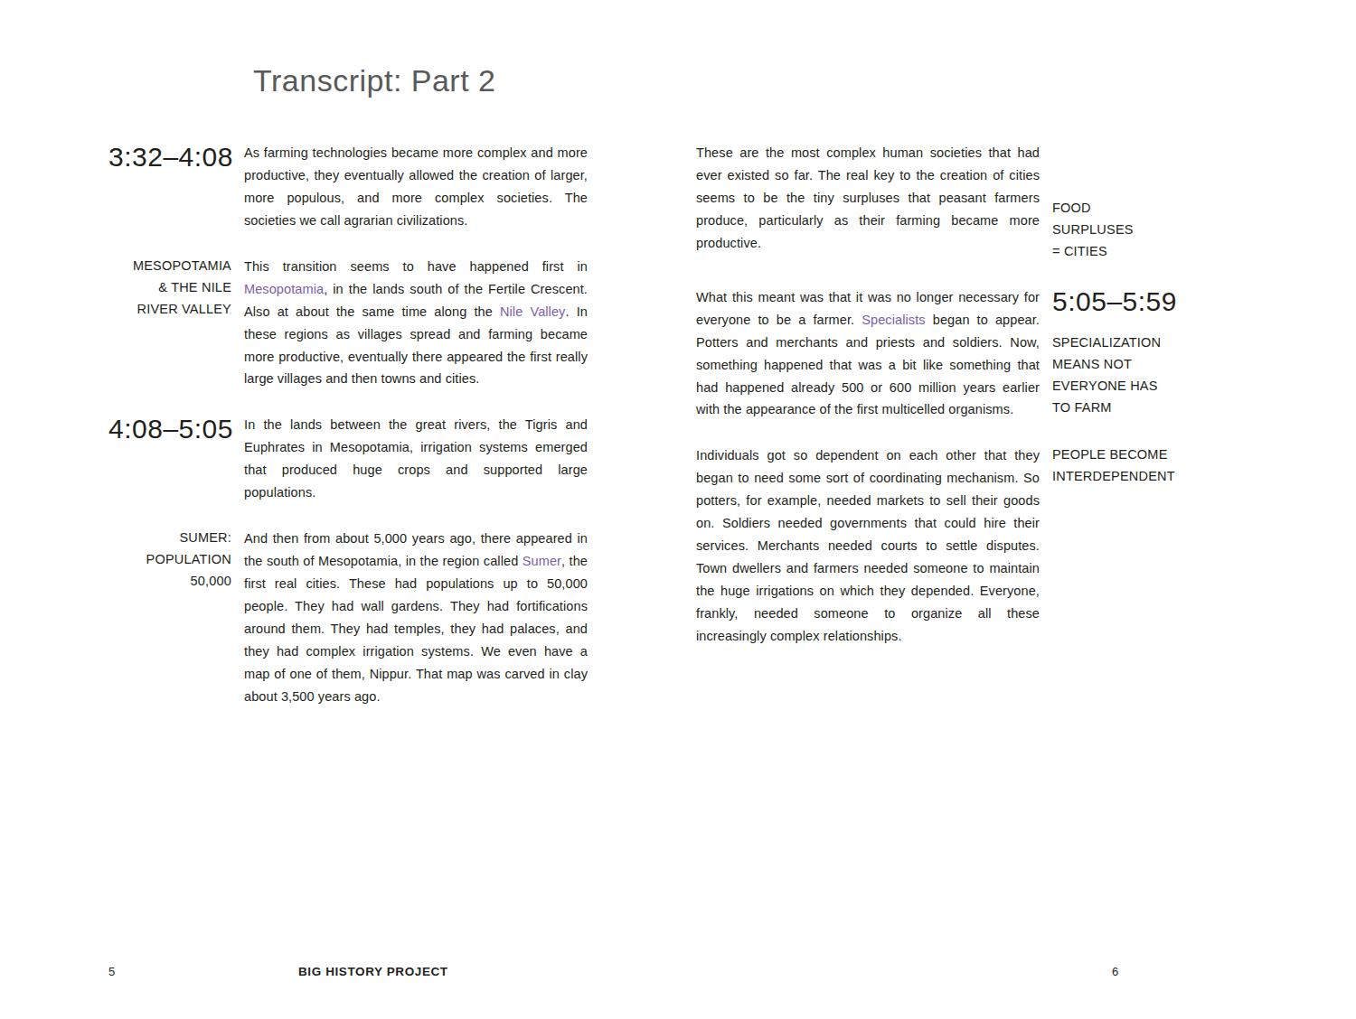Transcript: Part 2
3:32–4:08
As farming technologies became more complex and more productive, they eventually allowed the creation of larger, more populous, and more complex societies. The societies we call agrarian civilizations.
MESOPOTAMIA
& THE NILE
RIVER VALLEY
This transition seems to have happened first in Mesopotamia, in the lands south of the Fertile Crescent. Also at about the same time along the Nile Valley. In these regions as villages spread and farming became more productive, eventually there appeared the first really large villages and then towns and cities.
4:08–5:05
In the lands between the great rivers, the Tigris and Euphrates in Mesopotamia, irrigation systems emerged that produced huge crops and supported large populations.
SUMER:
POPULATION 50,000
And then from about 5,000 years ago, there appeared in the south of Mesopotamia, in the region called Sumer, the first real cities. These had populations up to 50,000 people. They had wall gardens. They had fortifications around them. They had temples, they had palaces, and they had complex irrigation systems. We even have a map of one of them, Nippur. That map was carved in clay about 3,500 years ago.
These are the most complex human societies that had ever existed so far. The real key to the creation of cities seems to be the tiny surpluses that peasant farmers produce, particularly as their farming became more productive.
FOOD SURPLUSES
= CITIES
What this meant was that it was no longer necessary for everyone to be a farmer. Specialists began to appear. Potters and merchants and priests and soldiers. Now, something happened that was a bit like something that had happened already 500 or 600 million years earlier with the appearance of the first multicelled organisms.
5:05–5:59
SPECIALIZATION
MEANS NOT
EVERYONE HAS
TO FARM
Individuals got so dependent on each other that they began to need some sort of coordinating mechanism. So potters, for example, needed markets to sell their goods on. Soldiers needed governments that could hire their services. Merchants needed courts to settle disputes. Town dwellers and farmers needed someone to maintain the huge irrigations on which they depended. Everyone, frankly, needed someone to organize all these increasingly complex relationships.
PEOPLE BECOME
INTERDEPENDENT
5
BIG HISTORY PROJECT
6